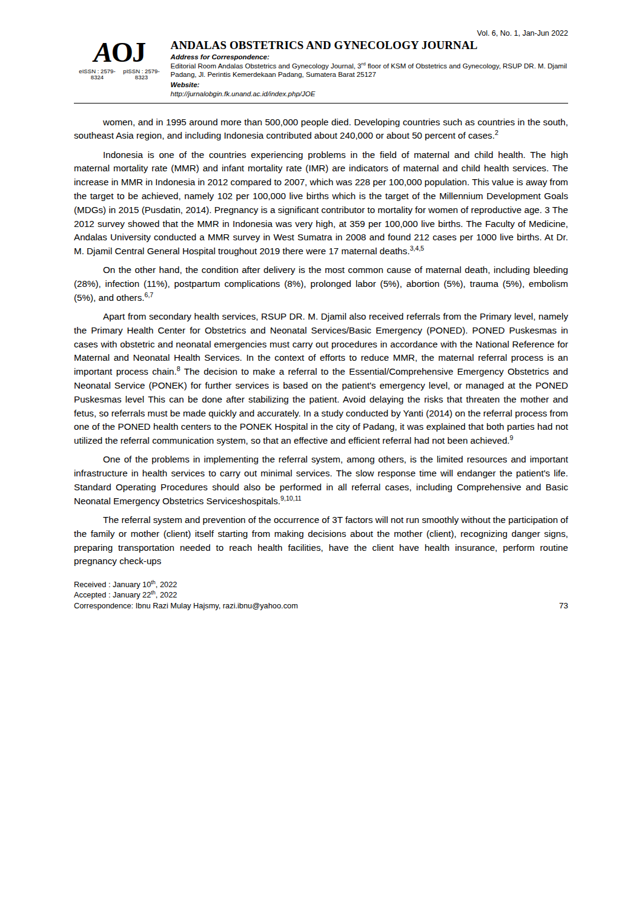Vol. 6, No. 1, Jan-Jun 2022
AOJ
eISSN : 2579-8324 pISSN : 2579-8323
ANDALAS OBSTETRICS AND GYNECOLOGY JOURNAL
Address for Correspondence: Editorial Room Andalas Obstetrics and Gynecology Journal, 3rd floor of KSM of Obstetrics and Gynecology, RSUP DR. M. Djamil Padang, Jl. Perintis Kemerdekaan Padang, Sumatera Barat 25127
Website: http://jurnalobgin.fk.unand.ac.id/index.php/JOE
women, and in 1995 around more than 500,000 people died. Developing countries such as countries in the south, southeast Asia region, and including Indonesia contributed about 240,000 or about 50 percent of cases.2
Indonesia is one of the countries experiencing problems in the field of maternal and child health. The high maternal mortality rate (MMR) and infant mortality rate (IMR) are indicators of maternal and child health services. The increase in MMR in Indonesia in 2012 compared to 2007, which was 228 per 100,000 population. This value is away from the target to be achieved, namely 102 per 100,000 live births which is the target of the Millennium Development Goals (MDGs) in 2015 (Pusdatin, 2014). Pregnancy is a significant contributor to mortality for women of reproductive age. 3 The 2012 survey showed that the MMR in Indonesia was very high, at 359 per 100,000 live births. The Faculty of Medicine, Andalas University conducted a MMR survey in West Sumatra in 2008 and found 212 cases per 1000 live births. At Dr. M. Djamil Central General Hospital troughout 2019 there were 17 maternal deaths.3,4,5
On the other hand, the condition after delivery is the most common cause of maternal death, including bleeding (28%), infection (11%), postpartum complications (8%), prolonged labor (5%), abortion (5%), trauma (5%), embolism (5%), and others.6,7
Apart from secondary health services, RSUP DR. M. Djamil also received referrals from the Primary level, namely the Primary Health Center for Obstetrics and Neonatal Services/Basic Emergency (PONED). PONED Puskesmas in cases with obstetric and neonatal emergencies must carry out procedures in accordance with the National Reference for Maternal and Neonatal Health Services. In the context of efforts to reduce MMR, the maternal referral process is an important process chain.8 The decision to make a referral to the Essential/Comprehensive Emergency Obstetrics and Neonatal Service (PONEK) for further services is based on the patient's emergency level, or managed at the PONED Puskesmas level This can be done after stabilizing the patient. Avoid delaying the risks that threaten the mother and fetus, so referrals must be made quickly and accurately. In a study conducted by Yanti (2014) on the referral process from one of the PONED health centers to the PONEK Hospital in the city of Padang, it was explained that both parties had not utilized the referral communication system, so that an effective and efficient referral had not been achieved.9
One of the problems in implementing the referral system, among others, is the limited resources and important infrastructure in health services to carry out minimal services. The slow response time will endanger the patient's life. Standard Operating Procedures should also be performed in all referral cases, including Comprehensive and Basic Neonatal Emergency Obstetrics Serviceshospitals.9,10,11
The referral system and prevention of the occurrence of 3T factors will not run smoothly without the participation of the family or mother (client) itself starting from making decisions about the mother (client), recognizing danger signs, preparing transportation needed to reach health facilities, have the client have health insurance, perform routine pregnancy check-ups
Received : January 10th, 2022
Accepted : January 22th, 2022
Correspondence: Ibnu Razi Mulay Hajsmy, razi.ibnu@yahoo.com
73